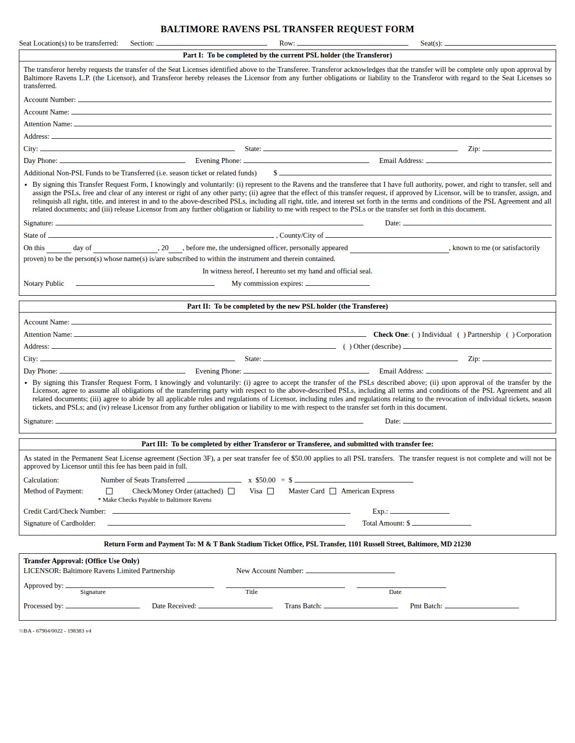BALTIMORE RAVENS PSL TRANSFER REQUEST FORM
Seat Location(s) to be transferred: Section: Row: Seat(s):
Part I: To be completed by the current PSL holder (the Transferor)
The transferor hereby requests the transfer of the Seat Licenses identified above to the Transferee. Transferor acknowledges that the transfer will be complete only upon approval by Baltimore Ravens L.P. (the Licensor), and Transferor hereby releases the Licensor from any further obligations or liability to the Transferor with regard to the Seat Licenses so transferred.
Account Number:
Account Name:
Attention Name:
Address:
City: State: Zip:
Day Phone: Evening Phone: Email Address:
Additional Non-PSL Funds to be Transferred (i.e. season ticket or related funds) $
By signing this Transfer Request Form, I knowingly and voluntarily: (i) represent to the Ravens and the transferee that I have full authority, power, and right to transfer, sell and assign the PSLs, free and clear of any interest or right of any other party; (ii) agree that the effect of this transfer request, if approved by Licensor, will be to transfer, assign, and relinquish all right, title, and interest in and to the above-described PSLs, including all right, title, and interest set forth in the terms and conditions of the PSL Agreement and all related documents; and (iii) release Licensor from any further obligation or liability to me with respect to the PSLs or the transfer set forth in this document.
Signature: Date:
State of , County/City of
On this day of , 20 , before me, the undersigned officer, personally appeared , known to me (or satisfactorily proven) to be the person(s) whose name(s) is/are subscribed to within the instrument and therein contained.
In witness hereof, I hereunto set my hand and official seal.
Notary Public My commission expires:
Part II: To be completed by the new PSL holder (the Transferee)
Account Name:
Attention Name: Check One: ( ) Individual ( ) Partnership ( ) Corporation
Address: ( ) Other (describe)
City: State: Zip:
Day Phone: Evening Phone: Email Address:
By signing this Transfer Request Form, I knowingly and voluntarily: (i) agree to accept the transfer of the PSLs described above; (ii) upon approval of the transfer by the Licensor, agree to assume all obligations of the transferring party with respect to the above-described PSLs, including all terms and conditions of the PSL Agreement and all related documents; (iii) agree to abide by all applicable rules and regulations of Licensor, including rules and regulations relating to the revocation of individual tickets, season tickets, and PSLs; and (iv) release Licensor from any further obligation or liability to me with respect to the transfer set forth in this document.
Signature: Date:
Part III: To be completed by either Transferor or Transferee, and submitted with transfer fee:
As stated in the Permanent Seat License agreement (Section 3F), a per seat transfer fee of $50.00 applies to all PSL transfers. The transfer request is not complete and will not be approved by Licensor until this fee has been paid in full.
Calculation: Number of Seats Transferred x $50.00 = $
Method of Payment: Check/Money Order (attached) Visa Master Card American Express
* Make Checks Payable to Baltimore Ravens
Credit Card/Check Number: Exp.:
Signature of Cardholder: Total Amount: $
Return Form and Payment To: M & T Bank Stadium Ticket Office, PSL Transfer, 1101 Russell Street, Baltimore, MD 21230
Transfer Approval: (Office Use Only)
LICENSOR: Baltimore Ravens Limited Partnership New Account Number:
Approved by:
Signature
Title
Date
Processed by: Date Received: Trans Batch: Pmt Batch:
\\\BA - 67904/0022 - 198383 v4